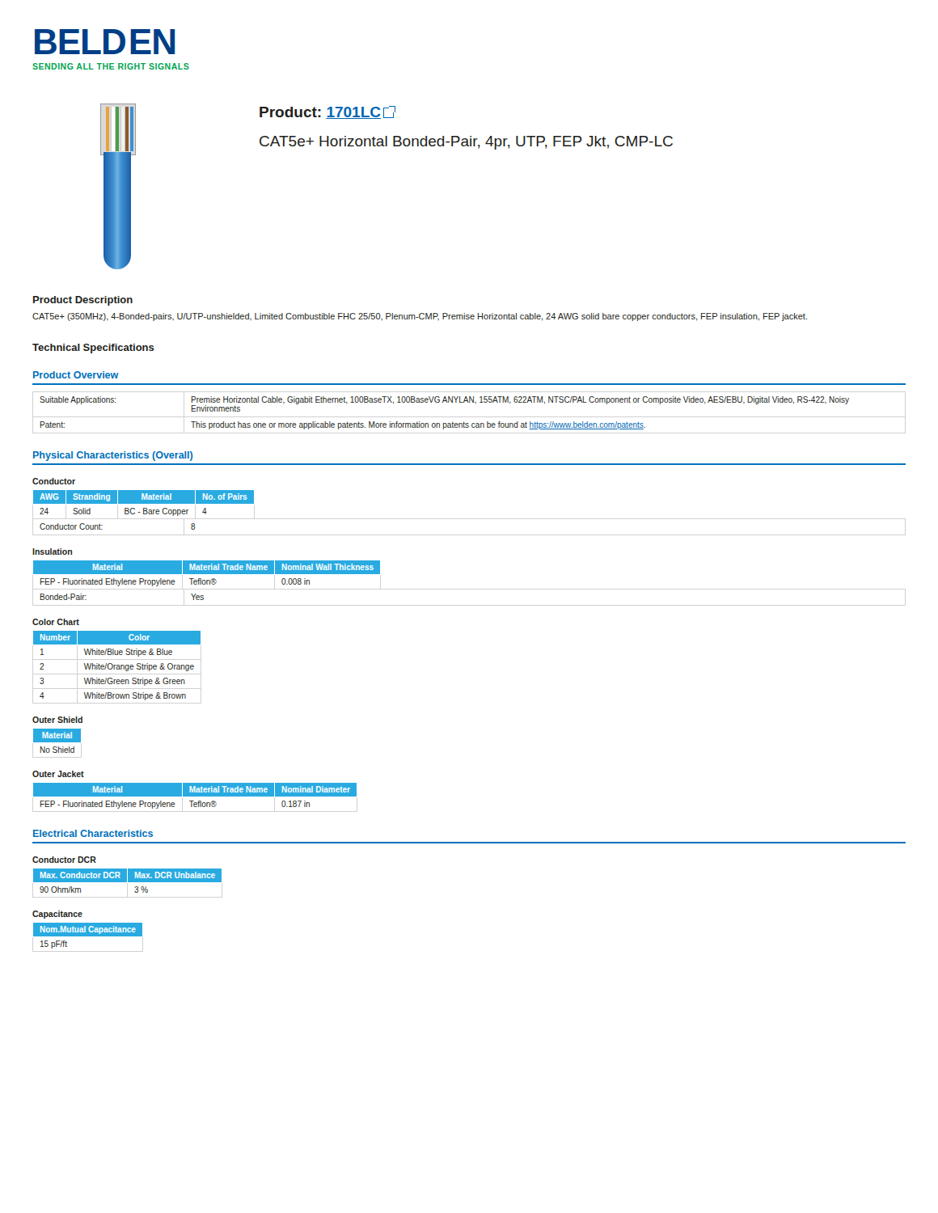BELDEN
SENDING ALL THE RIGHT SIGNALS
Product: 1701LC
CAT5e+ Horizontal Bonded-Pair, 4pr, UTP, FEP Jkt, CMP-LC
Product Description
CAT5e+ (350MHz), 4-Bonded-pairs, U/UTP-unshielded, Limited Combustible FHC 25/50, Plenum-CMP, Premise Horizontal cable, 24 AWG solid bare copper conductors, FEP insulation, FEP jacket.
Technical Specifications
Product Overview
| Suitable Applications: | Premise Horizontal Cable, Gigabit Ethernet, 100BaseTX, 100BaseVG ANYLAN, 155ATM, 622ATM, NTSC/PAL Component or Composite Video, AES/EBU, Digital Video, RS-422, Noisy Environments |
| Patent: | This product has one or more applicable patents. More information on patents can be found at https://www.belden.com/patents . |
Physical Characteristics (Overall)
Conductor
| AWG | Stranding | Material | No. of Pairs |
| --- | --- | --- | --- |
| 24 | Solid | BC - Bare Copper | 4 |
| Conductor Count: | 8 |
Insulation
| Material | Material Trade Name | Nominal Wall Thickness |
| --- | --- | --- |
| FEP - Fluorinated Ethylene Propylene | Teflon® | 0.008 in |
| Bonded-Pair: | Yes |
Color Chart
| Number | Color |
| --- | --- |
| 1 | White/Blue Stripe & Blue |
| 2 | White/Orange Stripe & Orange |
| 3 | White/Green Stripe & Green |
| 4 | White/Brown Stripe & Brown |
Outer Shield
| Material |
| --- |
| No Shield |
Outer Jacket
| Material | Material Trade Name | Nominal Diameter |
| --- | --- | --- |
| FEP - Fluorinated Ethylene Propylene | Teflon® | 0.187 in |
Electrical Characteristics
Conductor DCR
| Max. Conductor DCR | Max. DCR Unbalance |
| --- | --- |
| 90 Ohm/km | 3 % |
Capacitance
| Nom.Mutual Capacitance |
| --- |
| 15 pF/ft |